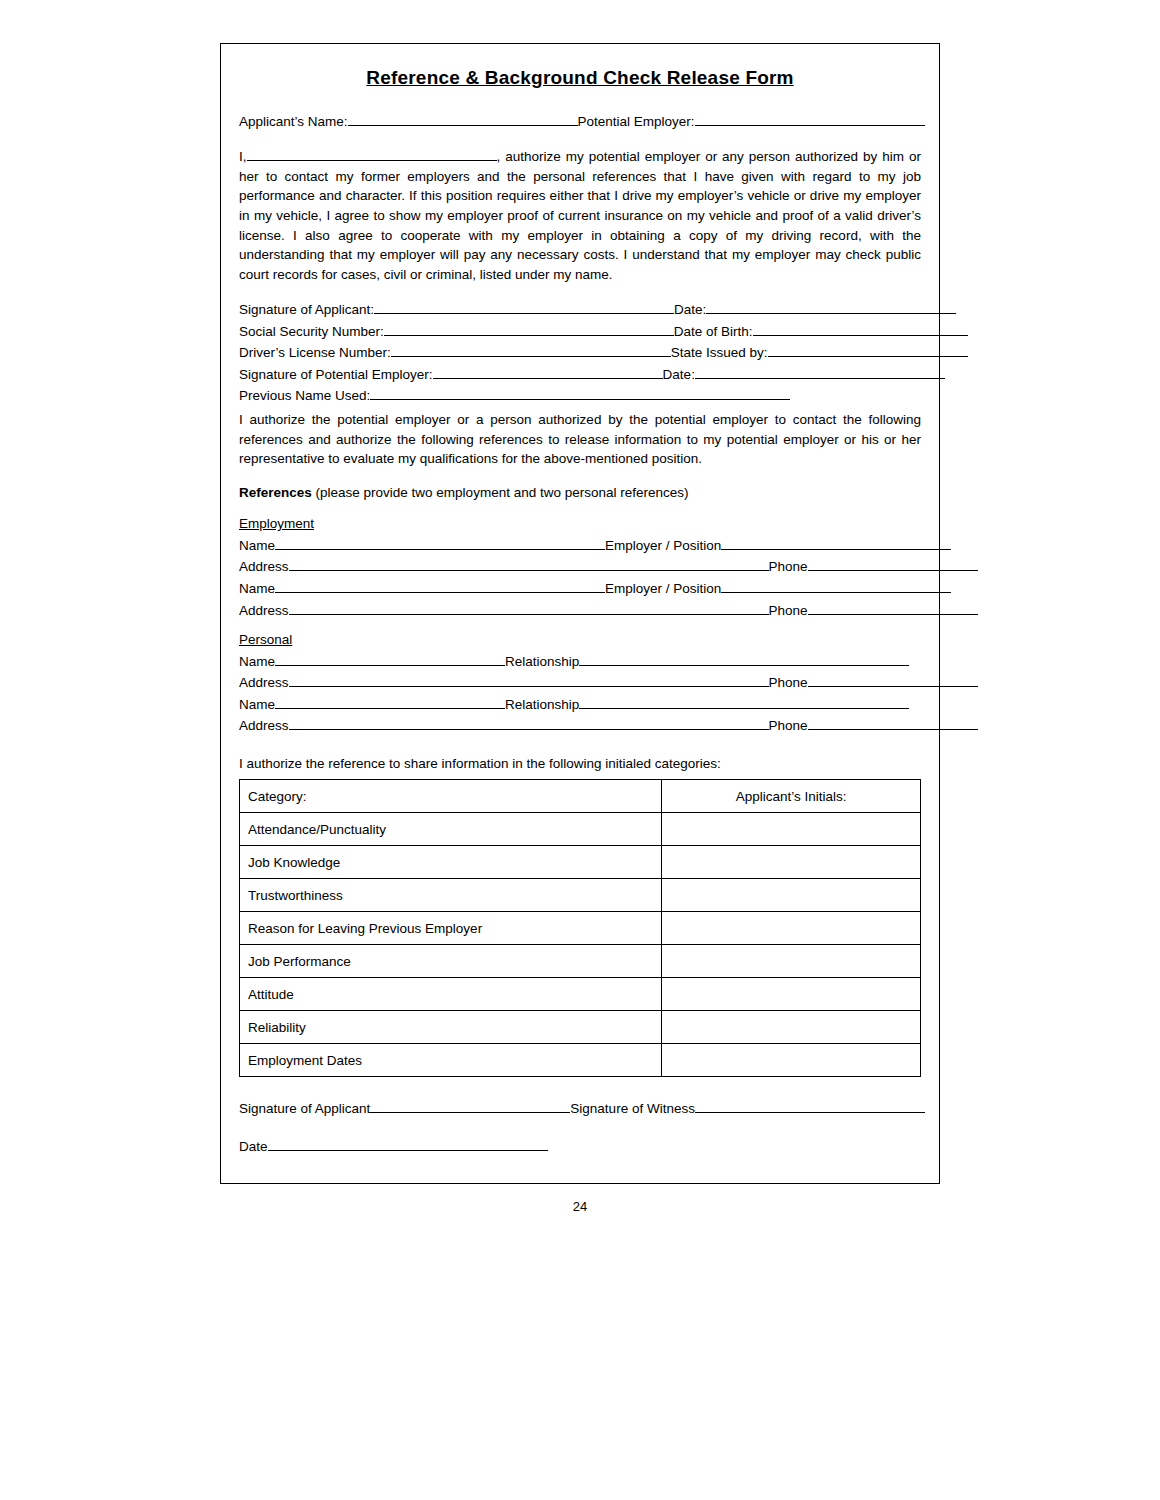Reference & Background Check Release Form
Applicant’s Name: Potential Employer:
I, , authorize my potential employer or any person authorized by him or her to contact my former employers and the personal references that I have given with regard to my job performance and character. If this position requires either that I drive my employer’s vehicle or drive my employer in my vehicle, I agree to show my employer proof of current insurance on my vehicle and proof of a valid driver’s license. I also agree to cooperate with my employer in obtaining a copy of my driving record, with the understanding that my employer will pay any necessary costs. I understand that my employer may check public court records for cases, civil or criminal, listed under my name.
Signature of Applicant: Date:
Social Security Number: Date of Birth:
Driver’s License Number: State Issued by:
Signature of Potential Employer: Date:
Previous Name Used:
I authorize the potential employer or a person authorized by the potential employer to contact the following references and authorize the following references to release information to my potential employer or his or her representative to evaluate my qualifications for the above-mentioned position.
References (please provide two employment and two personal references)
Employment
Name Employer / Position
Address Phone
Name Employer / Position
Address Phone
Personal
Name Relationship
Address Phone
Name Relationship
Address Phone
I authorize the reference to share information in the following initialed categories:
| Category: | Applicant’s Initials: |
| Attendance/Punctuality | |
| Job Knowledge | |
| Trustworthiness | |
| Reason for Leaving Previous Employer | |
| Job Performance | |
| Attitude | |
| Reliability | |
| Employment Dates | |
Signature of Applicant Signature of Witness
Date
24